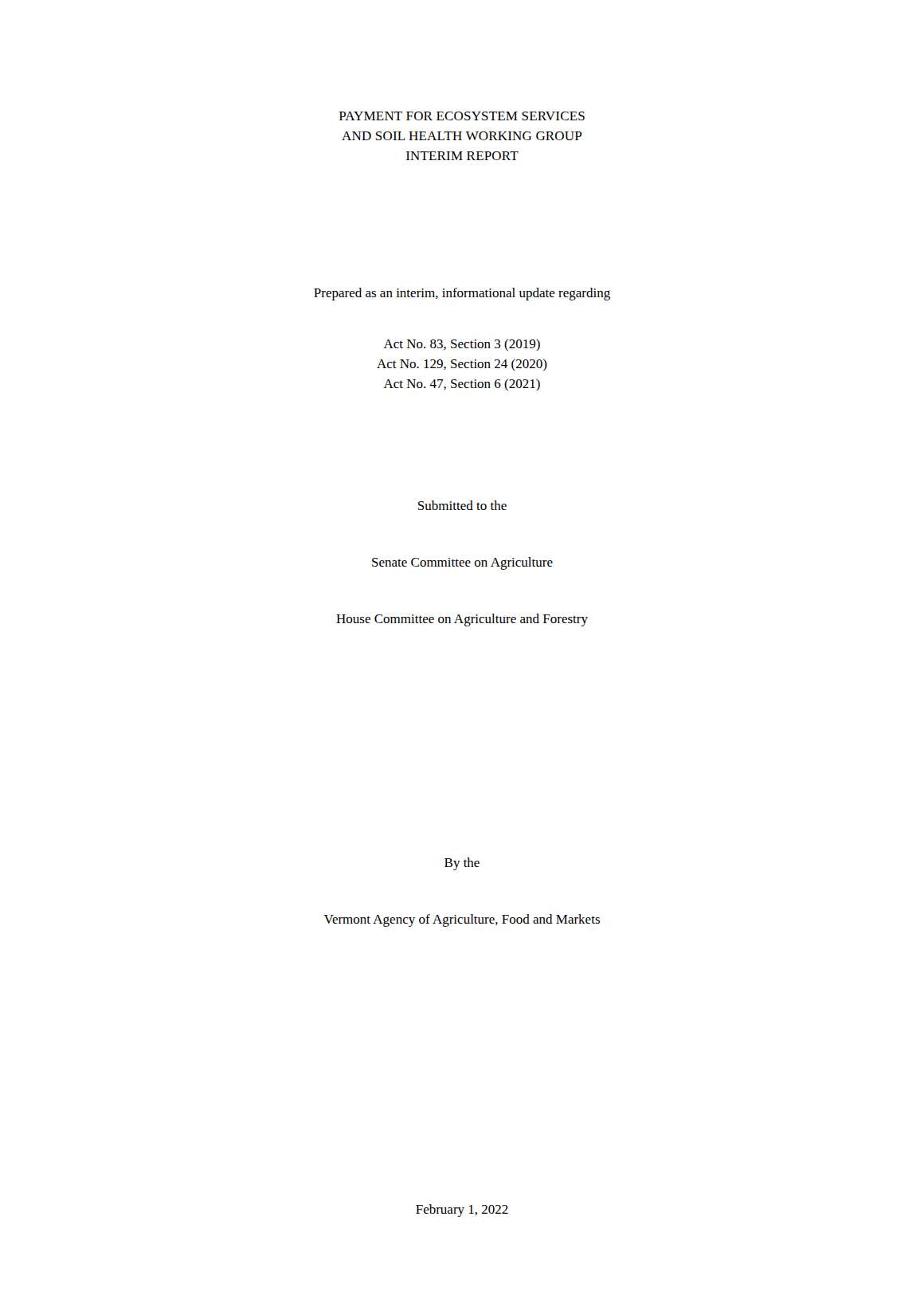PAYMENT FOR ECOSYSTEM SERVICES
AND SOIL HEALTH WORKING GROUP
INTERIM REPORT
Prepared as an interim, informational update regarding
Act No. 83, Section 3 (2019)
Act No. 129, Section 24 (2020)
Act No. 47, Section 6 (2021)
Submitted to the
Senate Committee on Agriculture
House Committee on Agriculture and Forestry
By the
Vermont Agency of Agriculture, Food and Markets
February 1, 2022